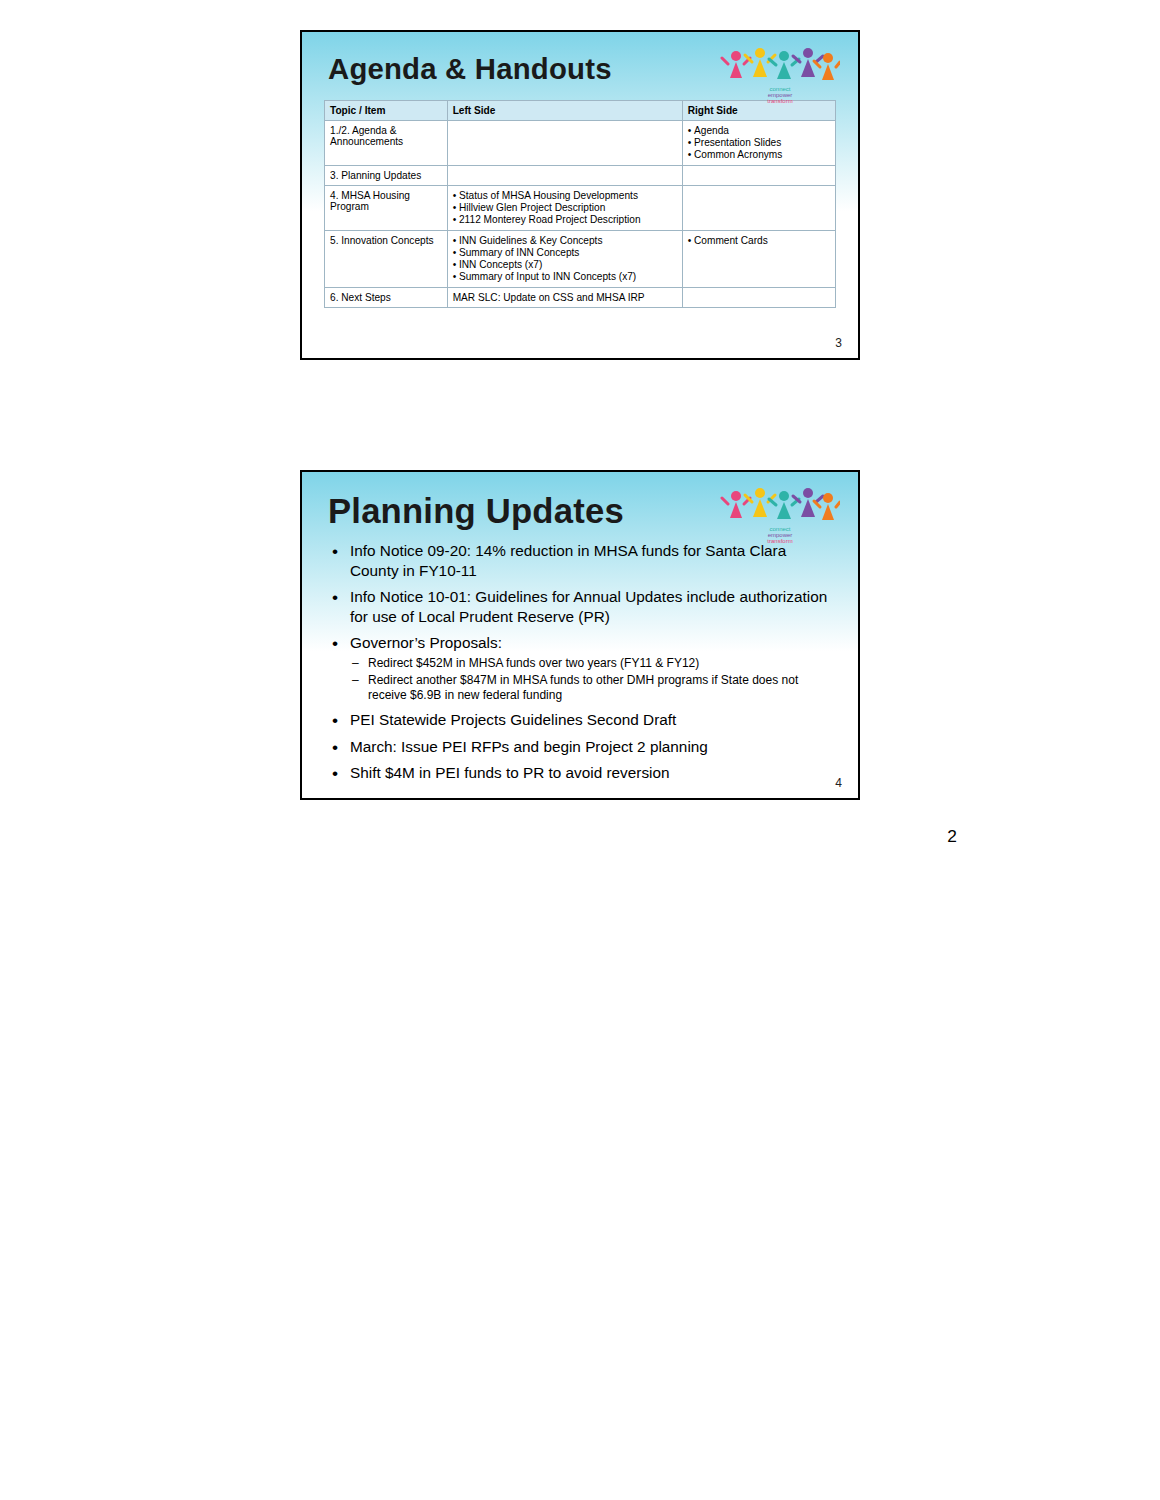connect empower transform
Agenda & Handouts
| Topic / Item | Left Side | Right Side |
| --- | --- | --- |
| 1./2. Agenda & Announcements | | Agenda Presentation Slides Common Acronyms |
| 3. Planning Updates | | |
| 4. MHSA Housing Program | Status of MHSA Housing Developments Hillview Glen Project Description 2112 Monterey Road Project Description | |
| 5. Innovation Concepts | INN Guidelines & Key Concepts Summary of INN Concepts INN Concepts (x7) Summary of Input to INN Concepts (x7) | Comment Cards |
| 6. Next Steps | MAR SLC: Update on CSS and MHSA IRP | |
3
connect empower transform
Planning Updates
Info Notice 09-20: 14% reduction in MHSA funds for Santa Clara County in FY10-11
Info Notice 10-01: Guidelines for Annual Updates include authorization for use of Local Prudent Reserve (PR)
Governor’s Proposals:
Redirect $452M in MHSA funds over two years (FY11 & FY12)
Redirect another $847M in MHSA funds to other DMH programs if State does not receive $6.9B in new federal funding
PEI Statewide Projects Guidelines Second Draft
March: Issue PEI RFPs and begin Project 2 planning
Shift $4M in PEI funds to PR to avoid reversion
4
2